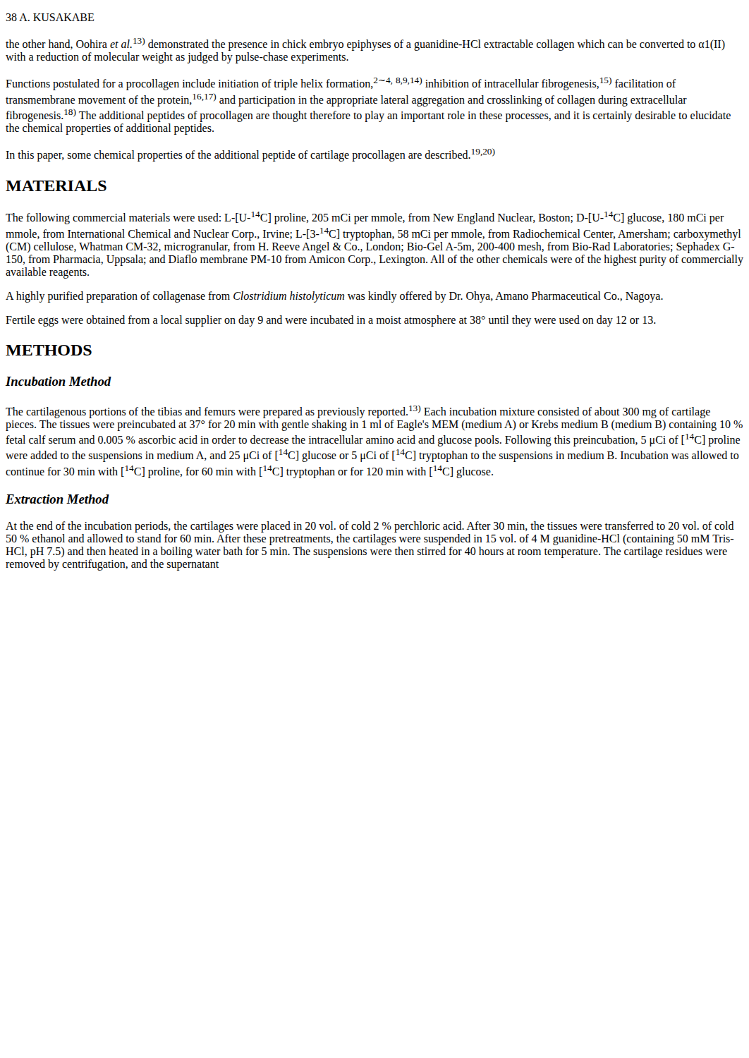38 A. KUSAKABE
the other hand, Oohira et al.13) demonstrated the presence in chick embryo epiphyses of a guanidine-HCl extractable collagen which can be converted to α1(II) with a reduction of molecular weight as judged by pulse-chase experiments.
Functions postulated for a procollagen include initiation of triple helix formation,2∼4, 8,9,14) inhibition of intracellular fibrogenesis,15) facilitation of transmembrane movement of the protein,16,17) and participation in the appropriate lateral aggregation and crosslinking of collagen during extracellular fibrogenesis.18) The additional peptides of procollagen are thought therefore to play an important role in these processes, and it is certainly desirable to elucidate the chemical properties of additional peptides.
In this paper, some chemical properties of the additional peptide of cartilage procollagen are described.19,20)
MATERIALS
The following commercial materials were used: L-[U-14C] proline, 205 mCi per mmole, from New England Nuclear, Boston; D-[U-14C] glucose, 180 mCi per mmole, from International Chemical and Nuclear Corp., Irvine; L-[3-14C] tryptophan, 58 mCi per mmole, from Radiochemical Center, Amersham; carboxymethyl (CM) cellulose, Whatman CM-32, microgranular, from H. Reeve Angel & Co., London; Bio-Gel A-5m, 200-400 mesh, from Bio-Rad Laboratories; Sephadex G-150, from Pharmacia, Uppsala; and Diaflo membrane PM-10 from Amicon Corp., Lexington. All of the other chemicals were of the highest purity of commercially available reagents.
A highly purified preparation of collagenase from Clostridium histolyticum was kindly offered by Dr. Ohya, Amano Pharmaceutical Co., Nagoya.
Fertile eggs were obtained from a local supplier on day 9 and were incubated in a moist atmosphere at 38° until they were used on day 12 or 13.
METHODS
Incubation Method
The cartilagenous portions of the tibias and femurs were prepared as previously reported.13) Each incubation mixture consisted of about 300 mg of cartilage pieces. The tissues were preincubated at 37° for 20 min with gentle shaking in 1 ml of Eagle's MEM (medium A) or Krebs medium B (medium B) containing 10 % fetal calf serum and 0.005 % ascorbic acid in order to decrease the intracellular amino acid and glucose pools. Following this preincubation, 5 μCi of [14C] proline were added to the suspensions in medium A, and 25 μCi of [14C] glucose or 5 μCi of [14C] tryptophan to the suspensions in medium B. Incubation was allowed to continue for 30 min with [14C] proline, for 60 min with [14C] tryptophan or for 120 min with [14C] glucose.
Extraction Method
At the end of the incubation periods, the cartilages were placed in 20 vol. of cold 2 % perchloric acid. After 30 min, the tissues were transferred to 20 vol. of cold 50 % ethanol and allowed to stand for 60 min. After these pretreatments, the cartilages were suspended in 15 vol. of 4 M guanidine-HCl (containing 50 mM Tris-HCl, pH 7.5) and then heated in a boiling water bath for 5 min. The suspensions were then stirred for 40 hours at room temperature. The cartilage residues were removed by centrifugation, and the supernatant